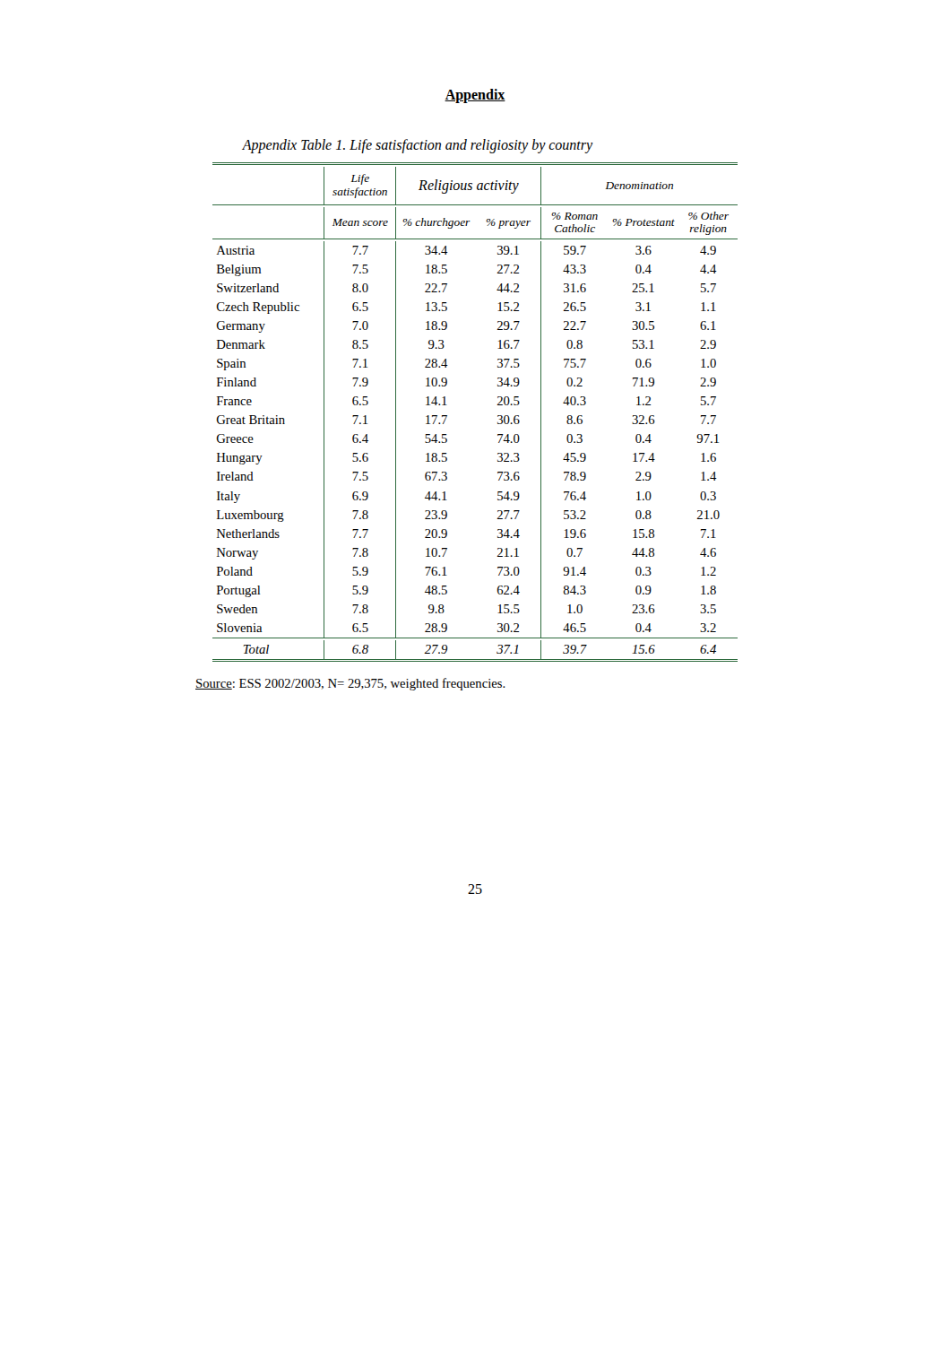Appendix
Appendix Table 1. Life satisfaction and religiosity by country
| | Life satisfaction | Religious activity | Denomination |
| --- | --- | --- | --- |
| | Mean score | % churchgoer | % prayer | % Roman Catholic | % Protestant | % Other religion |
| Austria | 7.7 | 34.4 | 39.1 | 59.7 | 3.6 | 4.9 |
| Belgium | 7.5 | 18.5 | 27.2 | 43.3 | 0.4 | 4.4 |
| Switzerland | 8.0 | 22.7 | 44.2 | 31.6 | 25.1 | 5.7 |
| Czech Republic | 6.5 | 13.5 | 15.2 | 26.5 | 3.1 | 1.1 |
| Germany | 7.0 | 18.9 | 29.7 | 22.7 | 30.5 | 6.1 |
| Denmark | 8.5 | 9.3 | 16.7 | 0.8 | 53.1 | 2.9 |
| Spain | 7.1 | 28.4 | 37.5 | 75.7 | 0.6 | 1.0 |
| Finland | 7.9 | 10.9 | 34.9 | 0.2 | 71.9 | 2.9 |
| France | 6.5 | 14.1 | 20.5 | 40.3 | 1.2 | 5.7 |
| Great Britain | 7.1 | 17.7 | 30.6 | 8.6 | 32.6 | 7.7 |
| Greece | 6.4 | 54.5 | 74.0 | 0.3 | 0.4 | 97.1 |
| Hungary | 5.6 | 18.5 | 32.3 | 45.9 | 17.4 | 1.6 |
| Ireland | 7.5 | 67.3 | 73.6 | 78.9 | 2.9 | 1.4 |
| Italy | 6.9 | 44.1 | 54.9 | 76.4 | 1.0 | 0.3 |
| Luxembourg | 7.8 | 23.9 | 27.7 | 53.2 | 0.8 | 21.0 |
| Netherlands | 7.7 | 20.9 | 34.4 | 19.6 | 15.8 | 7.1 |
| Norway | 7.8 | 10.7 | 21.1 | 0.7 | 44.8 | 4.6 |
| Poland | 5.9 | 76.1 | 73.0 | 91.4 | 0.3 | 1.2 |
| Portugal | 5.9 | 48.5 | 62.4 | 84.3 | 0.9 | 1.8 |
| Sweden | 7.8 | 9.8 | 15.5 | 1.0 | 23.6 | 3.5 |
| Slovenia | 6.5 | 28.9 | 30.2 | 46.5 | 0.4 | 3.2 |
| Total | 6.8 | 27.9 | 37.1 | 39.7 | 15.6 | 6.4 |
Source: ESS 2002/2003, N= 29,375, weighted frequencies.
25